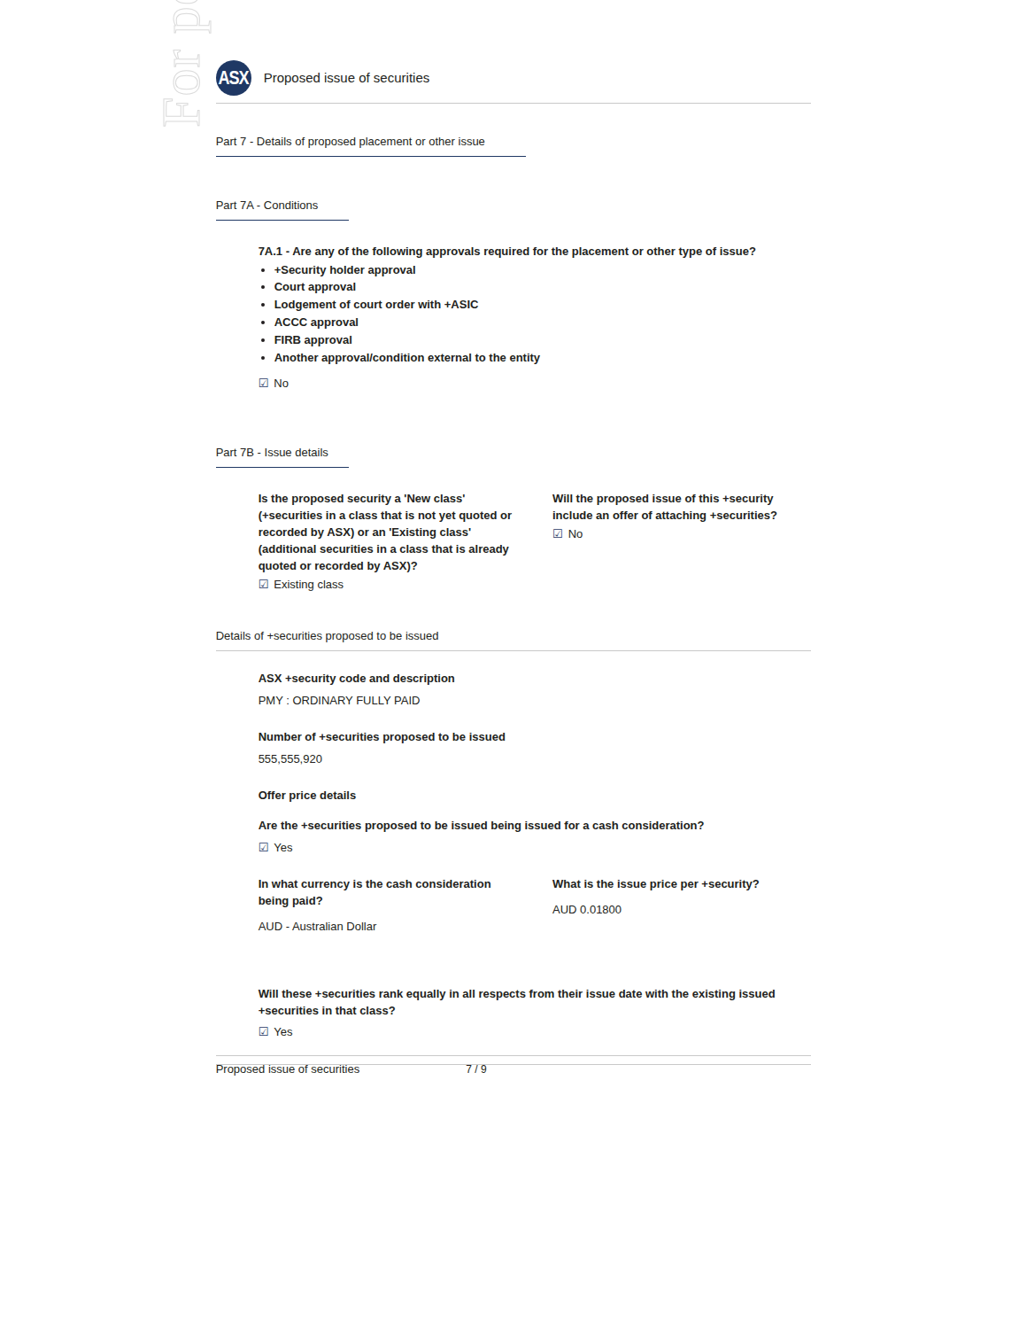For personal use only
ASX
Proposed issue of securities
Part 7 - Details of proposed placement or other issue
Part 7A - Conditions
7A.1 - Are any of the following approvals required for the placement or other type of issue?
+Security holder approval
Court approval
Lodgement of court order with +ASIC
ACCC approval
FIRB approval
Another approval/condition external to the entity
☑No
Part 7B - Issue details
Is the proposed security a 'New class' (+securities in a class that is not yet quoted or recorded by ASX) or an 'Existing class' (additional securities in a class that is already quoted or recorded by ASX)?
☑Existing class
Will the proposed issue of this +security include an offer of attaching +securities?
☑No
Details of +securities proposed to be issued
ASX +security code and description
PMY : ORDINARY FULLY PAID
Number of +securities proposed to be issued
555,555,920
Offer price details
Are the +securities proposed to be issued being issued for a cash consideration?
☑Yes
In what currency is the cash consideration being paid?
AUD - Australian Dollar
What is the issue price per +security?
AUD 0.01800
Will these +securities rank equally in all respects from their issue date with the existing issued +securities in that class?
☑Yes
Proposed issue of securities
7 / 9